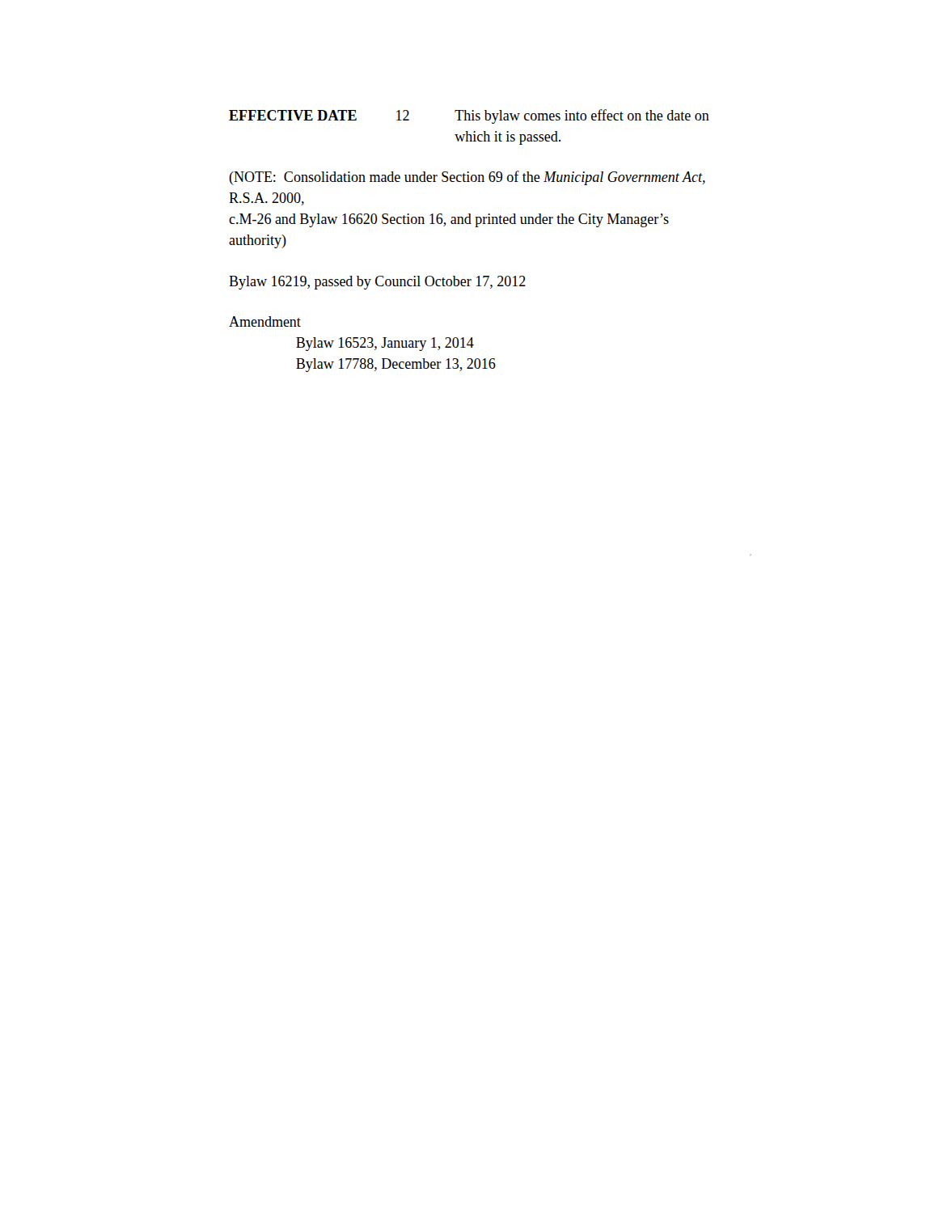EFFECTIVE DATE 12 This bylaw comes into effect on the date on which it is passed.
(NOTE: Consolidation made under Section 69 of the Municipal Government Act, R.S.A. 2000, c.M-26 and Bylaw 16620 Section 16, and printed under the City Manager’s authority)
Bylaw 16219, passed by Council October 17, 2012
Amendment
Bylaw 16523, January 1, 2014
Bylaw 17788, December 13, 2016
,